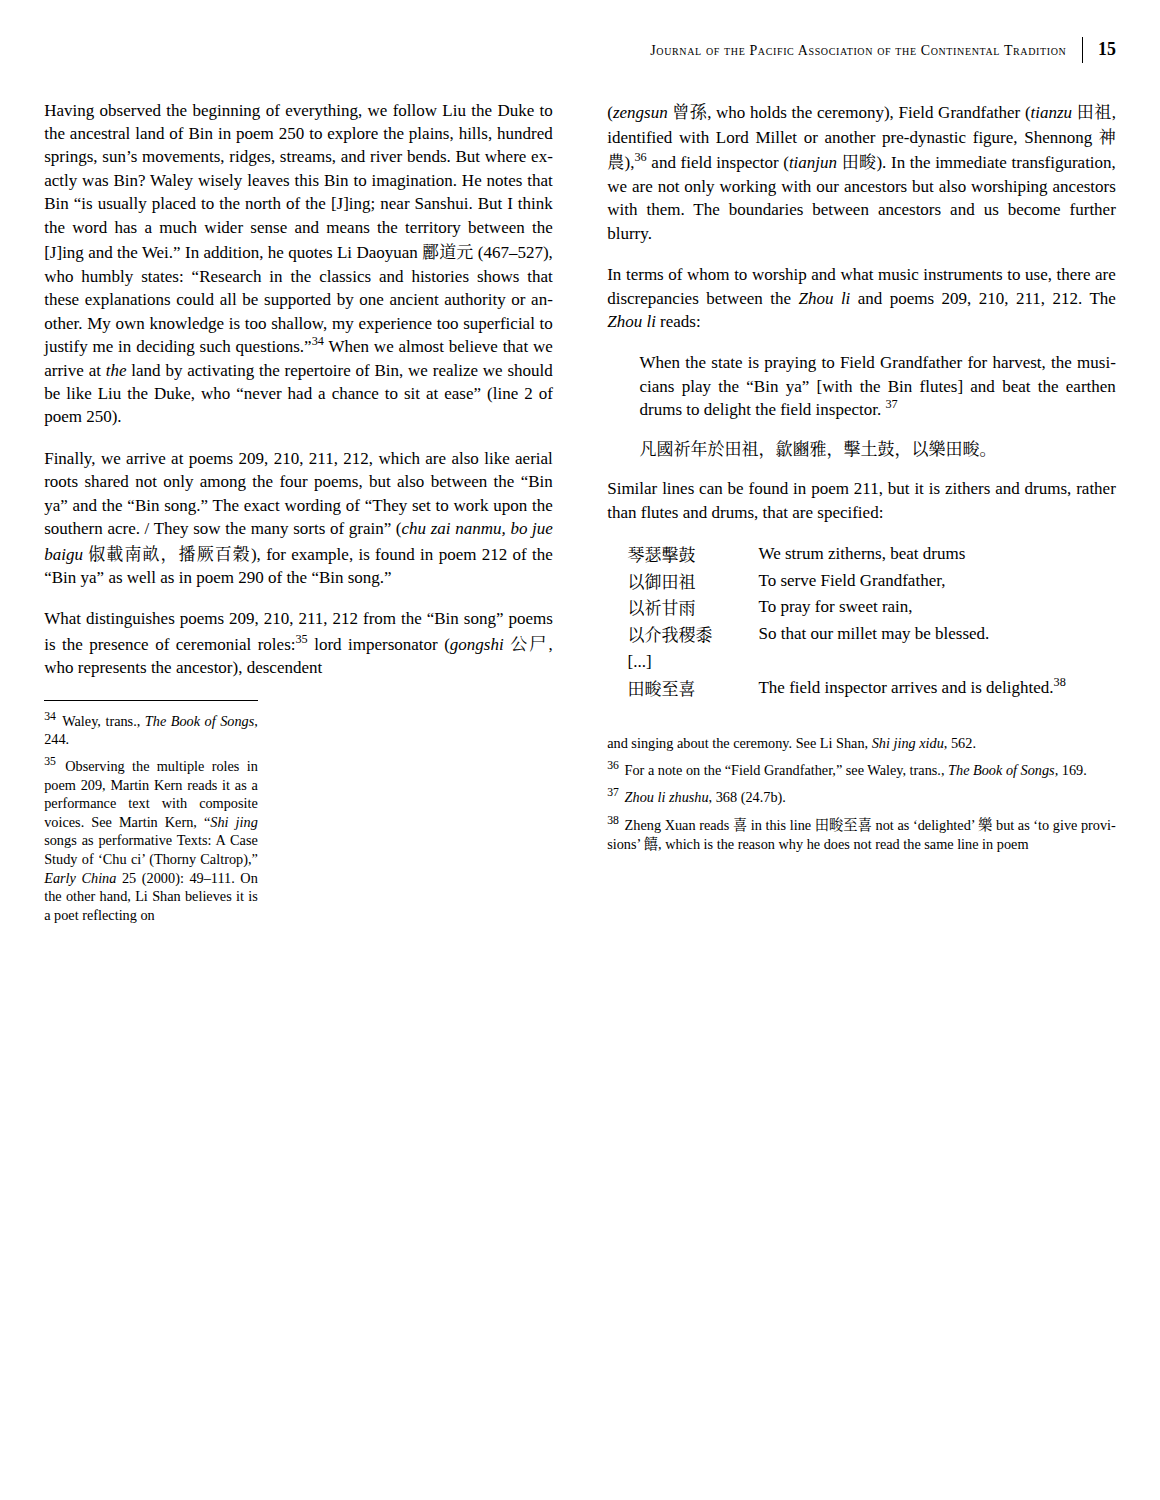Journal of the Pacific Association of the Continental Tradition 15
Having observed the beginning of everything, we follow Liu the Duke to the ancestral land of Bin in poem 250 to explore the plains, hills, hundred springs, sun’s movements, ridges, streams, and river bends. But where exactly was Bin? Waley wisely leaves this Bin to imagination. He notes that Bin “is usually placed to the north of the [J]ing; near Sanshui. But I think the word has a much wider sense and means the territory between the [J]ing and the Wei.” In addition, he quotes Li Daoyuan 酈道元 (467–527), who humbly states: “Research in the classics and histories shows that these explanations could all be supported by one ancient authority or another. My own knowledge is too shallow, my experience too superficial to justify me in deciding such questions.”34 When we almost believe that we arrive at the land by activating the repertoire of Bin, we realize we should be like Liu the Duke, who “never had a chance to sit at ease” (line 2 of poem 250).
Finally, we arrive at poems 209, 210, 211, 212, which are also like aerial roots shared not only among the four poems, but also between the “Bin ya” and the “Bin song.” The exact wording of “They set to work upon the southern acre. / They sow the many sorts of grain” (chu zai nanmu, bo jue baigu 俶載南畝，播厥百穀), for example, is found in poem 212 of the “Bin ya” as well as in poem 290 of the “Bin song.”
What distinguishes poems 209, 210, 211, 212 from the “Bin song” poems is the presence of ceremonial roles:35 lord impersonator (gongshi 公尸, who represents the ancestor), descendent
34 Waley, trans., The Book of Songs, 244.
35 Observing the multiple roles in poem 209, Martin Kern reads it as a performance text with composite voices. See Martin Kern, “Shi jing songs as performative Texts: A Case Study of ‘Chu ci’ (Thorny Caltrop),” Early China 25 (2000): 49–111. On the other hand, Li Shan believes it is a poet reflecting on
(zengsun 曾孫, who holds the ceremony), Field Grandfather (tianzu 田祖, identified with Lord Millet or another pre-dynastic figure, Shennong 神農),36 and field inspector (tianjun 田畯). In the immediate transfiguration, we are not only working with our ancestors but also worshiping ancestors with them. The boundaries between ancestors and us become further blurry.
In terms of whom to worship and what music instruments to use, there are discrepancies between the Zhou li and poems 209, 210, 211, 212. The Zhou li reads:
When the state is praying to Field Grandfather for harvest, the musicians play the “Bin ya” [with the Bin flutes] and beat the earthen drums to delight the field inspector. 37
凡國祈年於田祖，歙豳雅，擊土鼓，以樂田畯。
Similar lines can be found in poem 211, but it is zithers and drums, rather than flutes and drums, that are specified:
| 琴瑟擊鼓 | We strum zitherns, beat drums |
| 以御田祖 | To serve Field Grandfather, |
| 以祈甘雨 | To pray for sweet rain, |
| 以介我稷黍 | So that our millet may be blessed. |
| [...] | |
| 田畯至喜 | The field inspector arrives and is delighted. 38 |
and singing about the ceremony. See Li Shan, Shi jing xidu, 562.
36 For a note on the “Field Grandfather,” see Waley, trans., The Book of Songs, 169.
37 Zhou li zhushu, 368 (24.7b).
38 Zheng Xuan reads 喜 in this line 田畯至喜 not as ‘delighted’ 樂 but as ‘to give provisions’ 饎, which is the reason why he does not read the same line in poem